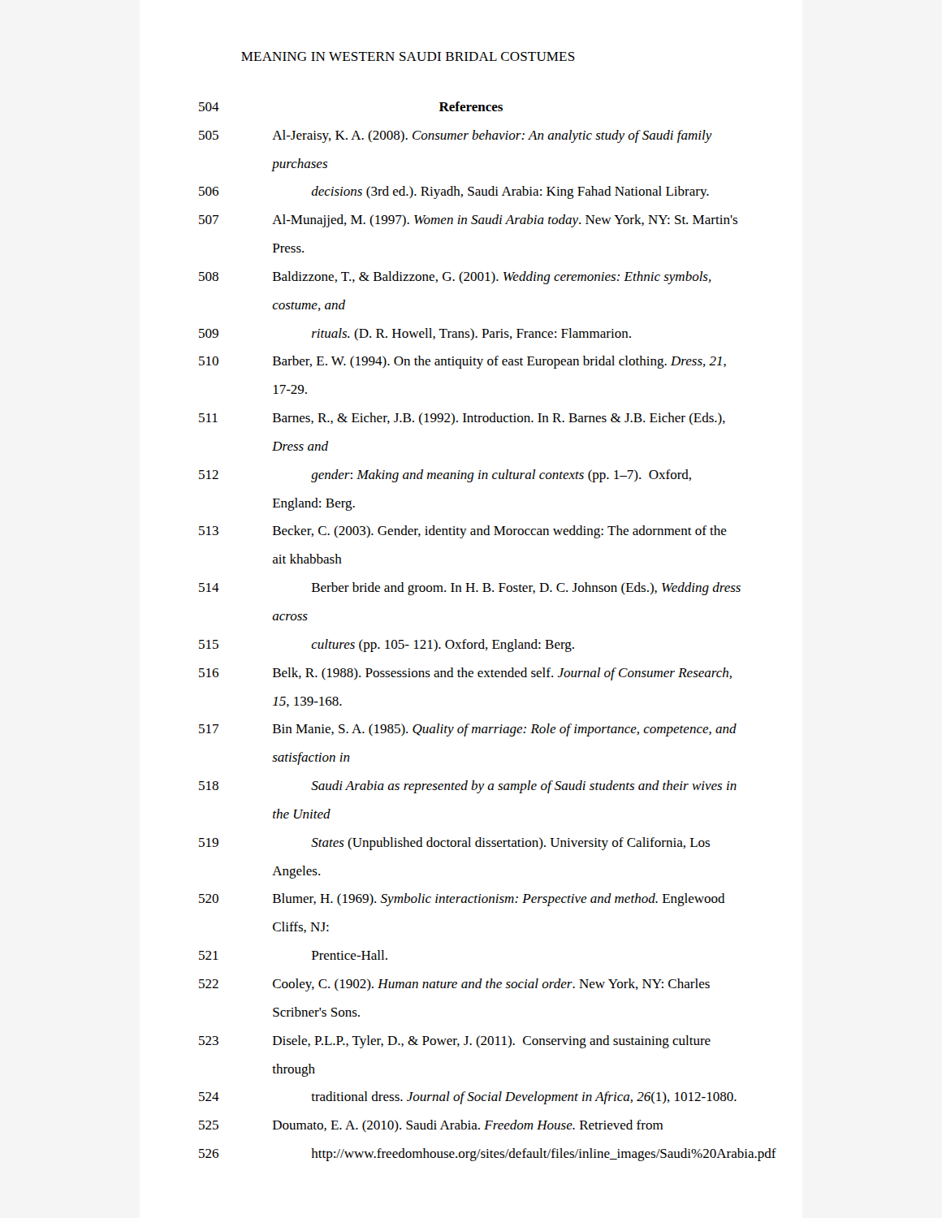MEANING IN WESTERN SAUDI BRIDAL COSTUMES
References
Al-Jeraisy, K. A. (2008). Consumer behavior: An analytic study of Saudi family purchases
decisions (3rd ed.). Riyadh, Saudi Arabia: King Fahad National Library.
Al-Munajjed, M. (1997). Women in Saudi Arabia today. New York, NY: St. Martin's Press.
Baldizzone, T., & Baldizzone, G. (2001). Wedding ceremonies: Ethnic symbols, costume, and
rituals. (D. R. Howell, Trans). Paris, France: Flammarion.
Barber, E. W. (1994). On the antiquity of east European bridal clothing. Dress, 21, 17-29.
Barnes, R., & Eicher, J.B. (1992). Introduction. In R. Barnes & J.B. Eicher (Eds.), Dress and
gender: Making and meaning in cultural contexts (pp. 1–7). Oxford, England: Berg.
Becker, C. (2003). Gender, identity and Moroccan wedding: The adornment of the ait khabbash
Berber bride and groom. In H. B. Foster, D. C. Johnson (Eds.), Wedding dress across
cultures (pp. 105- 121). Oxford, England: Berg.
Belk, R. (1988). Possessions and the extended self. Journal of Consumer Research, 15, 139-168.
Bin Manie, S. A. (1985). Quality of marriage: Role of importance, competence, and satisfaction in
Saudi Arabia as represented by a sample of Saudi students and their wives in the United
States (Unpublished doctoral dissertation). University of California, Los Angeles.
Blumer, H. (1969). Symbolic interactionism: Perspective and method. Englewood Cliffs, NJ:
Prentice-Hall.
Cooley, C. (1902). Human nature and the social order. New York, NY: Charles Scribner's Sons.
Disele, P.L.P., Tyler, D., & Power, J. (2011). Conserving and sustaining culture through
traditional dress. Journal of Social Development in Africa, 26(1), 1012-1080.
Doumato, E. A. (2010). Saudi Arabia. Freedom House. Retrieved from
http://www.freedomhouse.org/sites/default/files/inline_images/Saudi%20Arabia.pdf